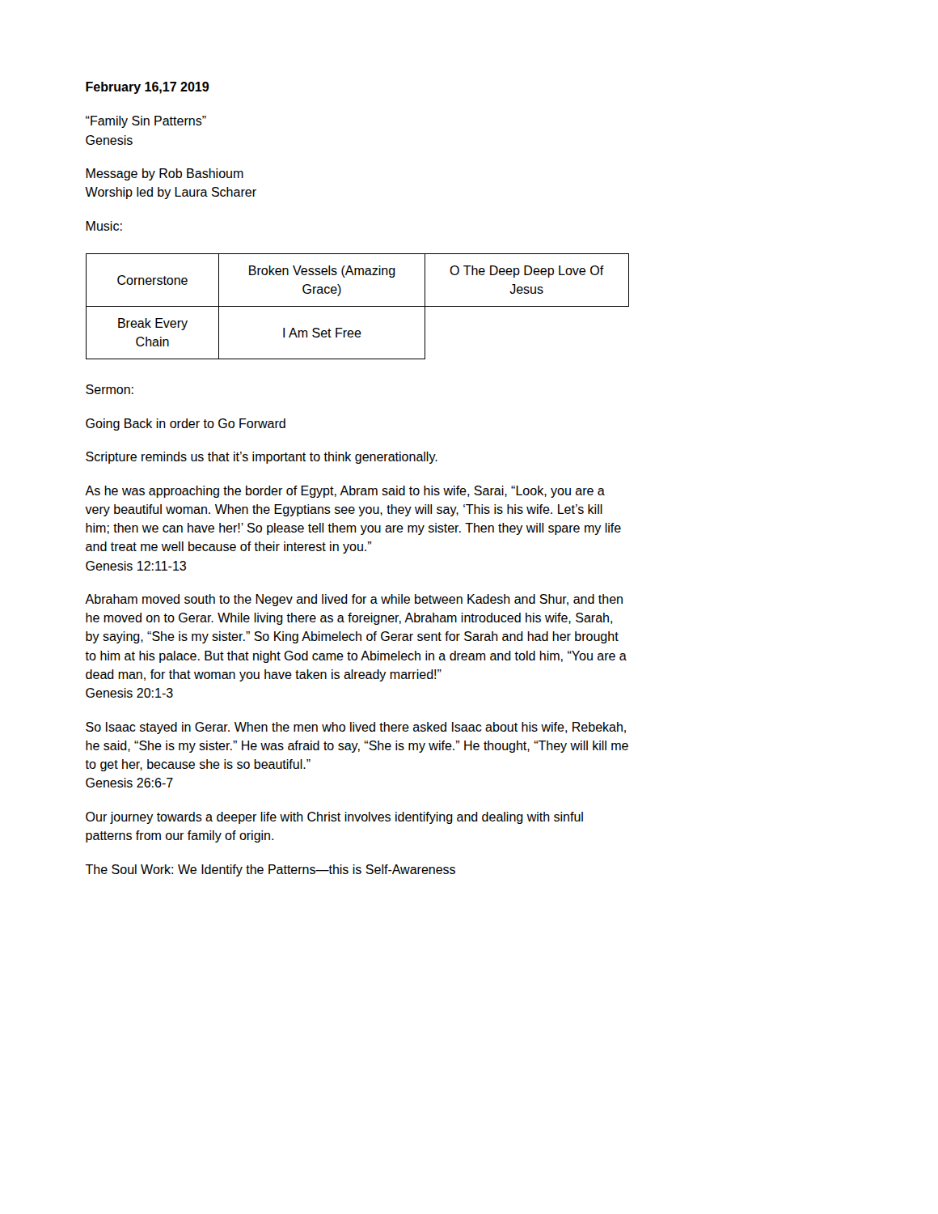February 16,17 2019
“Family Sin Patterns”
Genesis
Message by Rob Bashioum
Worship led by Laura Scharer
Music:
| Cornerstone | Broken Vessels (Amazing Grace) | O The Deep Deep Love Of Jesus |
| Break Every Chain | I Am Set Free | |
Sermon:
Going Back in order to Go Forward
Scripture reminds us that it’s important to think generationally.
As he was approaching the border of Egypt, Abram said to his wife, Sarai, “Look, you are a very beautiful woman. When the Egyptians see you, they will say, ‘This is his wife. Let’s kill him; then we can have her!’ So please tell them you are my sister. Then they will spare my life and treat me well because of their interest in you.”
Genesis 12:11-13
Abraham moved south to the Negev and lived for a while between Kadesh and Shur, and then he moved on to Gerar. While living there as a foreigner, Abraham introduced his wife, Sarah, by saying, “She is my sister.” So King Abimelech of Gerar sent for Sarah and had her brought to him at his palace. But that night God came to Abimelech in a dream and told him, “You are a dead man, for that woman you have taken is already married!”
Genesis 20:1-3
So Isaac stayed in Gerar. When the men who lived there asked Isaac about his wife, Rebekah, he said, “She is my sister.” He was afraid to say, “She is my wife.” He thought, “They will kill me to get her, because she is so beautiful.”
Genesis 26:6-7
Our journey towards a deeper life with Christ involves identifying and dealing with sinful patterns from our family of origin.
The Soul Work: We Identify the Patterns—this is Self-Awareness